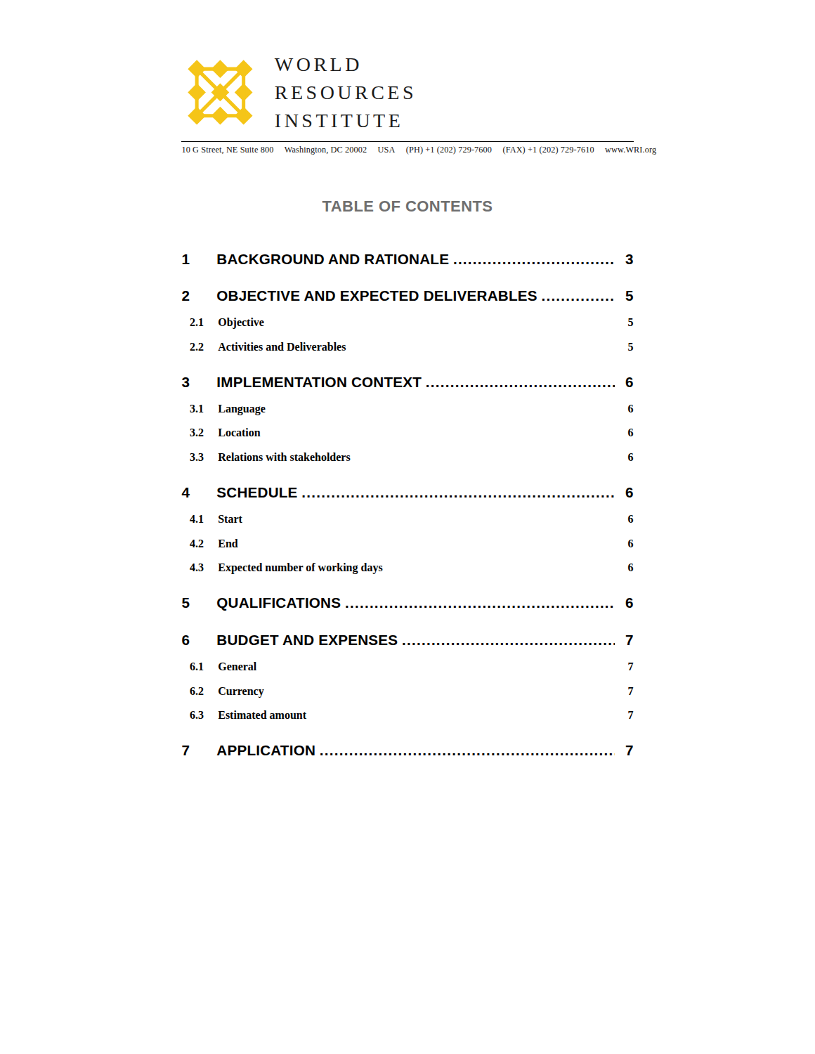World
Resources
Institute
10 G Street, NE Suite 800 Washington, DC 20002 USA (PH) +1 (202) 729-7600 (FAX) +1 (202) 729-7610 www.WRI.org
TABLE OF CONTENTS
1 BACKGROUND AND RATIONALE .......................................... 3
2 OBJECTIVE AND EXPECTED DELIVERABLES ..................... 5
2.1 Objective 5
2.2 Activities and Deliverables 5
3 IMPLEMENTATION CONTEXT ................................................ 6
3.1 Language 6
3.2 Location 6
3.3 Relations with stakeholders 6
4 SCHEDULE ............................................................................... 6
4.1 Start 6
4.2 End 6
4.3 Expected number of working days 6
5 QUALIFICATIONS ..................................................................... 6
6 BUDGET AND EXPENSES ..................................................... 7
6.1 General 7
6.2 Currency 7
6.3 Estimated amount 7
7 APPLICATION ......................................................................... 7